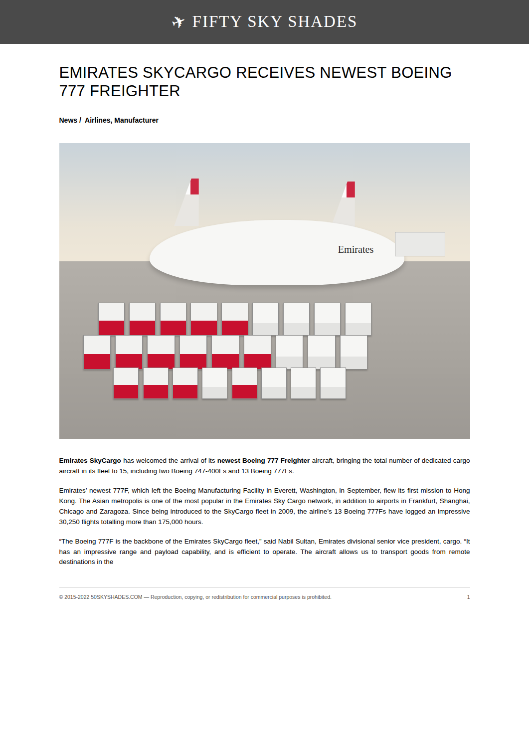✈ FIFTY SKY SHADES
EMIRATES SKYCARGO RECEIVES NEWEST BOEING 777 FREIGHTER
News / Airlines, Manufacturer
Emirates SkyCargo has welcomed the arrival of its newest Boeing 777 Freighter aircraft, bringing the total number of dedicated cargo aircraft in its fleet to 15, including two Boeing 747-400Fs and 13 Boeing 777Fs.
Emirates’ newest 777F, which left the Boeing Manufacturing Facility in Everett, Washington, in September, flew its first mission to Hong Kong. The Asian metropolis is one of the most popular in the Emirates Sky Cargo network, in addition to airports in Frankfurt, Shanghai, Chicago and Zaragoza. Since being introduced to the SkyCargo fleet in 2009, the airline’s 13 Boeing 777Fs have logged an impressive 30,250 flights totalling more than 175,000 hours.
“The Boeing 777F is the backbone of the Emirates SkyCargo fleet,” said Nabil Sultan, Emirates divisional senior vice president, cargo. “It has an impressive range and payload capability, and is efficient to operate. The aircraft allows us to transport goods from remote destinations in the
© 2015-2022 50SKYSHADES.COM — Reproduction, copying, or redistribution for commercial purposes is prohibited. 1